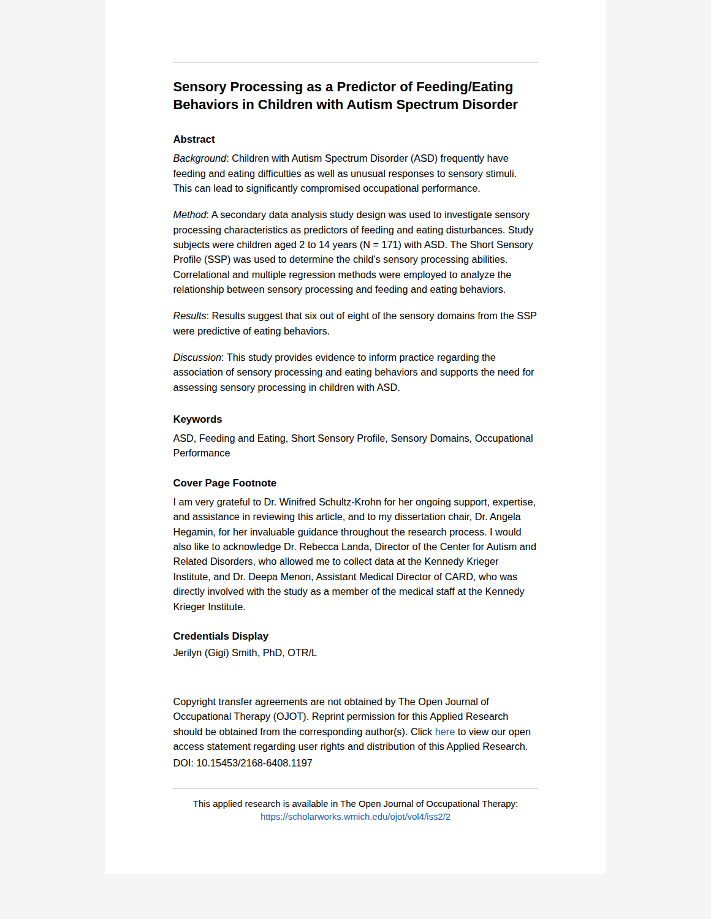Sensory Processing as a Predictor of Feeding/Eating Behaviors in Children with Autism Spectrum Disorder
Abstract
Background: Children with Autism Spectrum Disorder (ASD) frequently have feeding and eating difficulties as well as unusual responses to sensory stimuli. This can lead to significantly compromised occupational performance.
Method: A secondary data analysis study design was used to investigate sensory processing characteristics as predictors of feeding and eating disturbances. Study subjects were children aged 2 to 14 years (N = 171) with ASD. The Short Sensory Profile (SSP) was used to determine the child's sensory processing abilities. Correlational and multiple regression methods were employed to analyze the relationship between sensory processing and feeding and eating behaviors.
Results: Results suggest that six out of eight of the sensory domains from the SSP were predictive of eating behaviors.
Discussion: This study provides evidence to inform practice regarding the association of sensory processing and eating behaviors and supports the need for assessing sensory processing in children with ASD.
Keywords
ASD, Feeding and Eating, Short Sensory Profile, Sensory Domains, Occupational Performance
Cover Page Footnote
I am very grateful to Dr. Winifred Schultz-Krohn for her ongoing support, expertise, and assistance in reviewing this article, and to my dissertation chair, Dr. Angela Hegamin, for her invaluable guidance throughout the research process. I would also like to acknowledge Dr. Rebecca Landa, Director of the Center for Autism and Related Disorders, who allowed me to collect data at the Kennedy Krieger Institute, and Dr. Deepa Menon, Assistant Medical Director of CARD, who was directly involved with the study as a member of the medical staff at the Kennedy Krieger Institute.
Credentials Display
Jerilyn (Gigi) Smith, PhD, OTR/L
Copyright transfer agreements are not obtained by The Open Journal of Occupational Therapy (OJOT). Reprint permission for this Applied Research should be obtained from the corresponding author(s). Click here to view our open access statement regarding user rights and distribution of this Applied Research.
DOI: 10.15453/2168-6408.1197
This applied research is available in The Open Journal of Occupational Therapy: https://scholarworks.wmich.edu/ojot/vol4/iss2/2